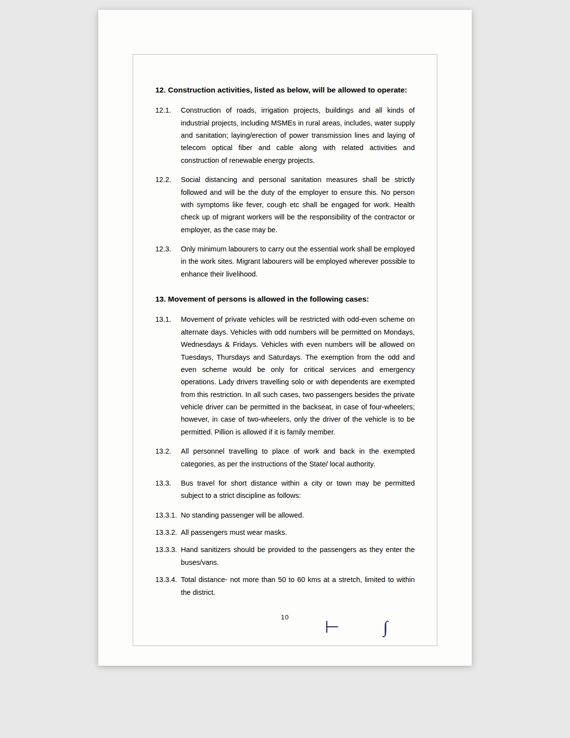12. Construction activities, listed as below, will be allowed to operate:
12.1. Construction of roads, irrigation projects, buildings and all kinds of industrial projects, including MSMEs in rural areas, includes, water supply and sanitation; laying/erection of power transmission lines and laying of telecom optical fiber and cable along with related activities and construction of renewable energy projects.
12.2. Social distancing and personal sanitation measures shall be strictly followed and will be the duty of the employer to ensure this. No person with symptoms like fever, cough etc shall be engaged for work. Health check up of migrant workers will be the responsibility of the contractor or employer, as the case may be.
12.3. Only minimum labourers to carry out the essential work shall be employed in the work sites. Migrant labourers will be employed wherever possible to enhance their livelihood.
13. Movement of persons is allowed in the following cases:
13.1. Movement of private vehicles will be restricted with odd-even scheme on alternate days. Vehicles with odd numbers will be permitted on Mondays, Wednesdays & Fridays. Vehicles with even numbers will be allowed on Tuesdays, Thursdays and Saturdays. The exemption from the odd and even scheme would be only for critical services and emergency operations. Lady drivers travelling solo or with dependents are exempted from this restriction. In all such cases, two passengers besides the private vehicle driver can be permitted in the backseat, in case of four-wheelers; however, in case of two-wheelers, only the driver of the vehicle is to be permitted. Pillion is allowed if it is family member.
13.2. All personnel travelling to place of work and back in the exempted categories, as per the instructions of the State/ local authority.
13.3. Bus travel for short distance within a city or town may be permitted subject to a strict discipline as follows:
13.3.1. No standing passenger will be allowed.
13.3.2. All passengers must wear masks.
13.3.3. Hand sanitizers should be provided to the passengers as they enter the buses/vans.
13.3.4. Total distance- not more than 50 to 60 kms at a stretch, limited to within the district.
10
⊢ ∫